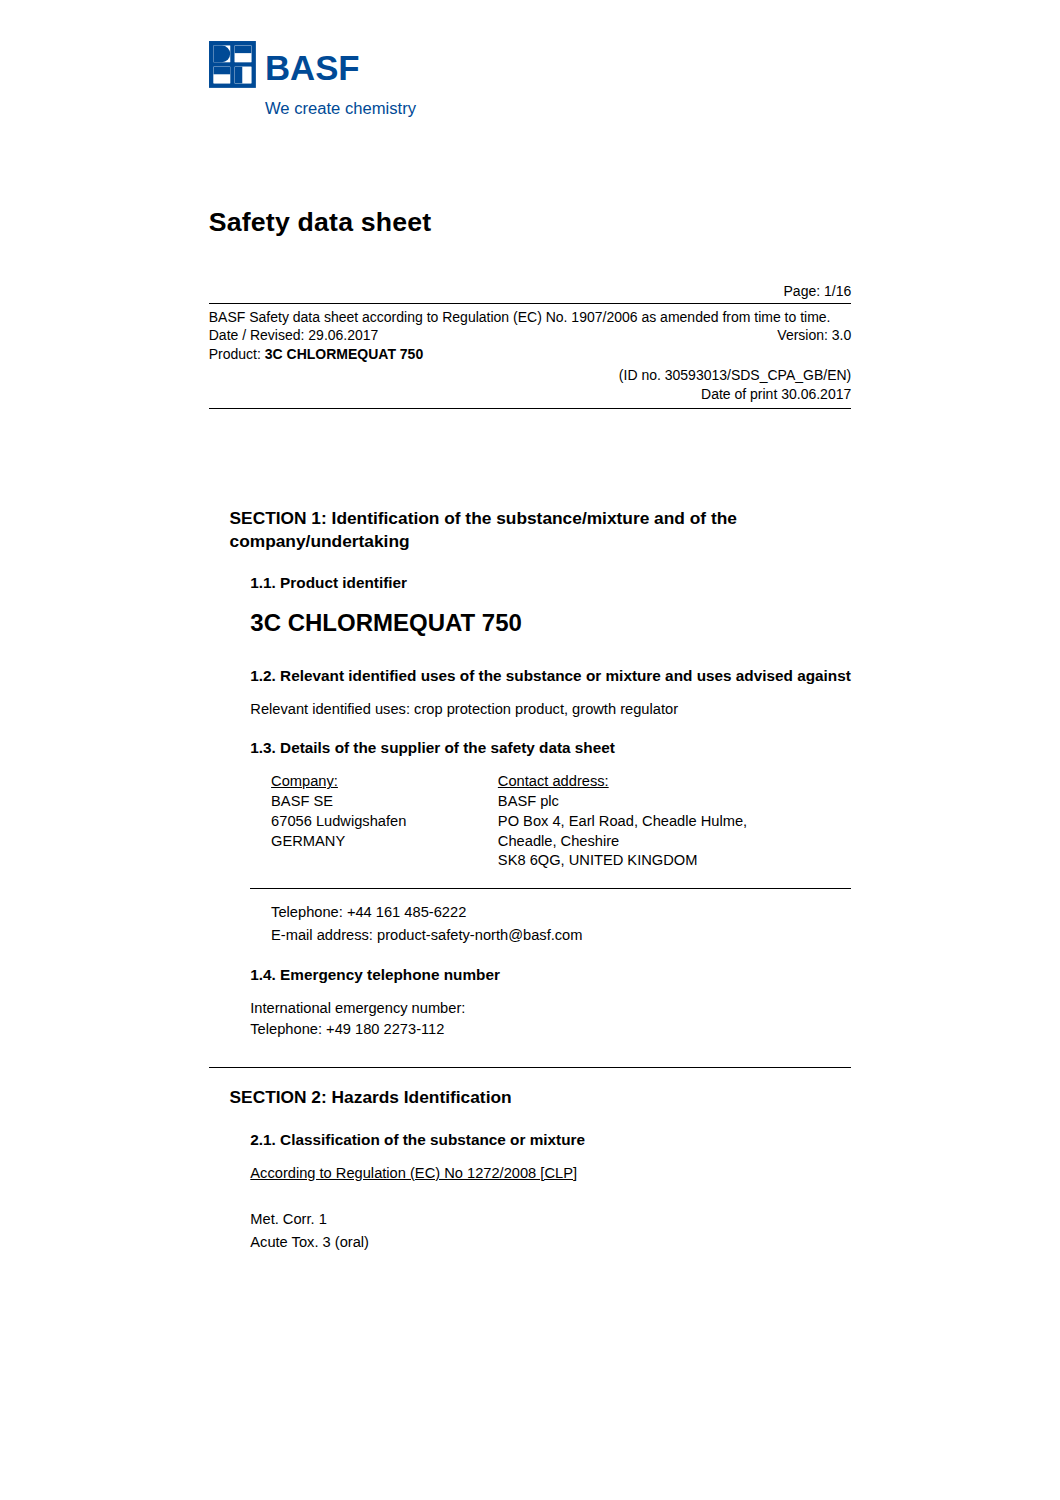BASF We create chemistry
Safety data sheet
Page: 1/16
BASF Safety data sheet according to Regulation (EC) No. 1907/2006 as amended from time to time.
Date / Revised: 29.06.2017 Version: 3.0
Product: 3C CHLORMEQUAT 750
(ID no. 30593013/SDS_CPA_GB/EN)
Date of print 30.06.2017
SECTION 1: Identification of the substance/mixture and of the
company/undertaking
1.1. Product identifier
3C CHLORMEQUAT 750
1.2. Relevant identified uses of the substance or mixture and uses advised against
Relevant identified uses: crop protection product, growth regulator
1.3. Details of the supplier of the safety data sheet
| Company: | Contact address: |
| BASF SE | BASF plc |
| 67056 Ludwigshafen | PO Box 4, Earl Road, Cheadle Hulme, |
| GERMANY | Cheadle, Cheshire |
| | SK8 6QG, UNITED KINGDOM |
Telephone: +44 161 485-6222
E-mail address: product-safety-north@basf.com
1.4. Emergency telephone number
International emergency number:
Telephone: +49 180 2273-112
SECTION 2: Hazards Identification
2.1. Classification of the substance or mixture
According to Regulation (EC) No 1272/2008 [CLP]
Met. Corr. 1
Acute Tox. 3 (oral)